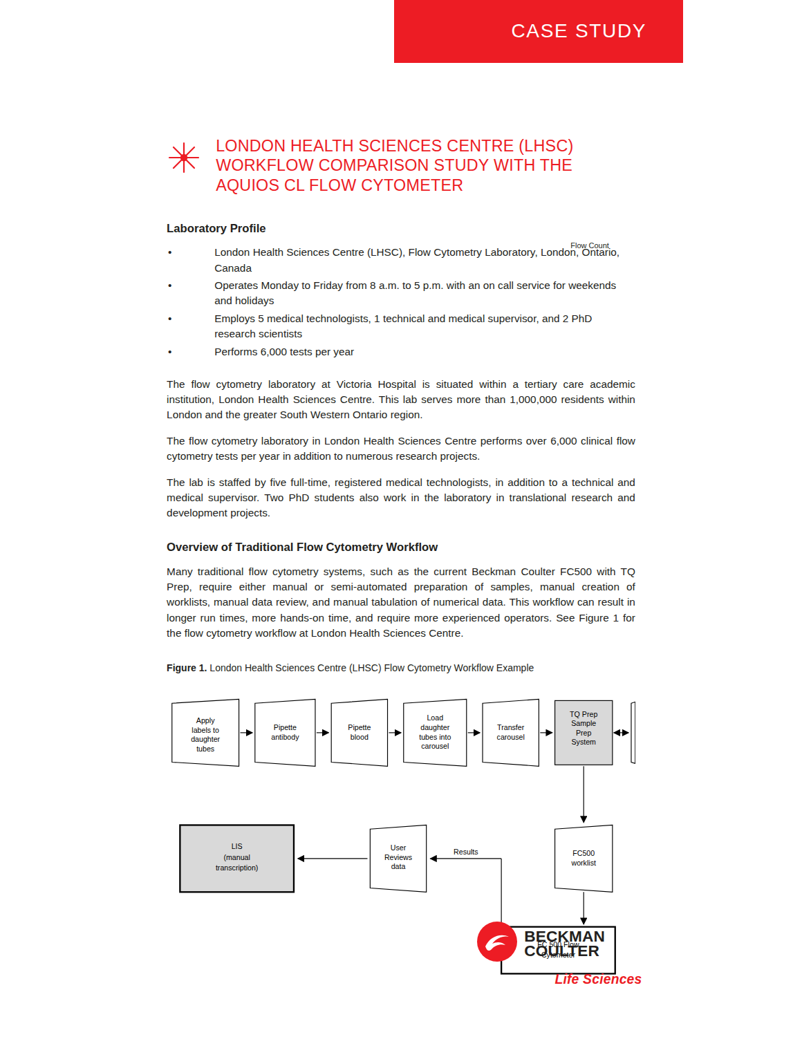Case Study
LONDON HEALTH SCIENCES CENTRE (LHSC) WORKFLOW COMPARISON STUDY WITH THE AQUIOS CL FLOW CYTOMETER
Laboratory Profile
London Health Sciences Centre (LHSC), Flow Cytometry Laboratory, London, Ontario, Canada
Operates Monday to Friday from 8 a.m. to 5 p.m. with an on call service for weekends and holidays
Employs 5 medical technologists, 1 technical and medical supervisor, and 2 PhD research scientists
Performs 6,000 tests per year
The flow cytometry laboratory at Victoria Hospital is situated within a tertiary care academic institution, London Health Sciences Centre. This lab serves more than 1,000,000 residents within London and the greater South Western Ontario region.
The flow cytometry laboratory in London Health Sciences Centre performs over 6,000 clinical flow cytometry tests per year in addition to numerous research projects.
The lab is staffed by five full-time, registered medical technologists, in addition to a technical and medical supervisor. Two PhD students also work in the laboratory in translational research and development projects.
Overview of Traditional Flow Cytometry Workflow
Many traditional flow cytometry systems, such as the current Beckman Coulter FC500 with TQ Prep, require either manual or semi-automated preparation of samples, manual creation of worklists, manual data review, and manual tabulation of numerical data. This workflow can result in longer run times, more hands-on time, and require more experienced operators. See Figure 1 for the flow cytometry workflow at London Health Sciences Centre.
Figure 1. London Health Sciences Centre (LHSC) Flow Cytometry Workflow Example
Apply labels to daughter tubes Pipette antibody Pipette blood Load daughter tubes into carousel Transfer carousel TQ Prep Sample Prep System LIS (manual transcription) User Reviews data Results FC500 worklist FC 500 Flow Cytometer
BECKMAN
COULTER
Life Sciences
Flow Count